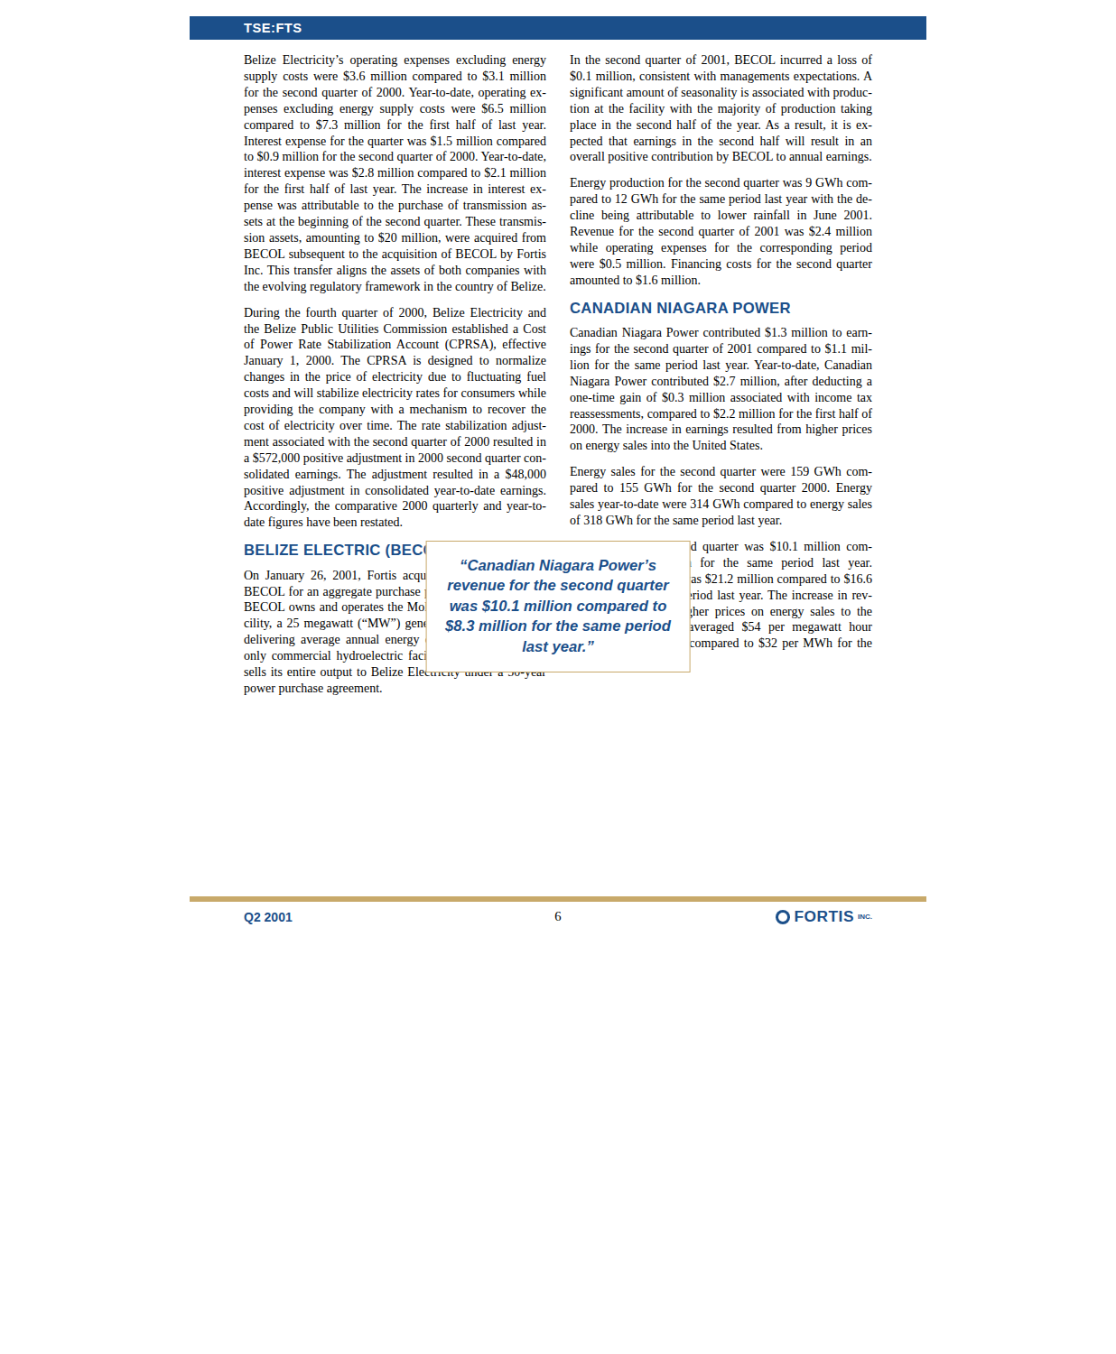TSE:FTS
Belize Electricity’s operating expenses excluding energy supply costs were $3.6 million compared to $3.1 million for the second quarter of 2000. Year-to-date, operating expenses excluding energy supply costs were $6.5 million compared to $7.3 million for the first half of last year. Interest expense for the quarter was $1.5 million compared to $0.9 million for the second quarter of 2000. Year-to-date, interest expense was $2.8 million compared to $2.1 million for the first half of last year. The increase in interest expense was attributable to the purchase of transmission assets at the beginning of the second quarter. These transmission assets, amounting to $20 million, were acquired from BECOL subsequent to the acquisition of BECOL by Fortis Inc. This transfer aligns the assets of both companies with the evolving regulatory framework in the country of Belize.
During the fourth quarter of 2000, Belize Electricity and the Belize Public Utilities Commission established a Cost of Power Rate Stabilization Account (CPRSA), effective January 1, 2000. The CPRSA is designed to normalize changes in the price of electricity due to fluctuating fuel costs and will stabilize electricity rates for consumers while providing the company with a mechanism to recover the cost of electricity over time. The rate stabilization adjustment associated with the second quarter of 2000 resulted in a $572,000 positive adjustment in 2000 second quarter consolidated earnings. The adjustment resulted in a $48,000 positive adjustment in consolidated year-to-date earnings. Accordingly, the comparative 2000 quarterly and year-to-date figures have been restated.
BELIZE ELECTRIC (BECOL)
On January 26, 2001, Fortis acquired a 95% interest in BECOL for an aggregate purchase price of US$62 million. BECOL owns and operates the Mollejon hydro-electric facility, a 25 megawatt (“MW”) generating plant capable of delivering average annual energy of 80 GWh and is the only commercial hydroelectric facility in Belize. BECOL sells its entire output to Belize Electricity under a 50-year power purchase agreement.
In the second quarter of 2001, BECOL incurred a loss of $0.1 million, consistent with managements expectations. A significant amount of seasonality is associated with production at the facility with the majority of production taking place in the second half of the year. As a result, it is expected that earnings in the second half will result in an overall positive contribution by BECOL to annual earnings.
Energy production for the second quarter was 9 GWh compared to 12 GWh for the same period last year with the decline being attributable to lower rainfall in June 2001. Revenue for the second quarter of 2001 was $2.4 million while operating expenses for the corresponding period were $0.5 million. Financing costs for the second quarter amounted to $1.6 million.
CANADIAN NIAGARA POWER
Canadian Niagara Power contributed $1.3 million to earnings for the second quarter of 2001 compared to $1.1 million for the same period last year. Year-to-date, Canadian Niagara Power contributed $2.7 million, after deducting a one-time gain of $0.3 million associated with income tax reassessments, compared to $2.2 million for the first half of 2000. The increase in earnings resulted from higher prices on energy sales into the United States.
Energy sales for the second quarter were 159 GWh compared to 155 GWh for the second quarter 2000. Energy sales year-to-date were 314 GWh compared to energy sales of 318 GWh for the same period last year.
Revenue for the second quarter was $10.1 million compared to $8.3 million for the same period last year. Revenue year-to-date was $21.2 million compared to $16.6 million for the same period last year. The increase in revenue resulted from higher prices on energy sales to the United States which averaged $54 per megawatt hour (“MWh”) year-to-date compared to $32 per MWh for the same period last year.
“Canadian Niagara Power’s revenue for the second quarter was $10.1 million compared to $8.3 million for the same period last year.”
Q2 2001
6
FORTISINC.